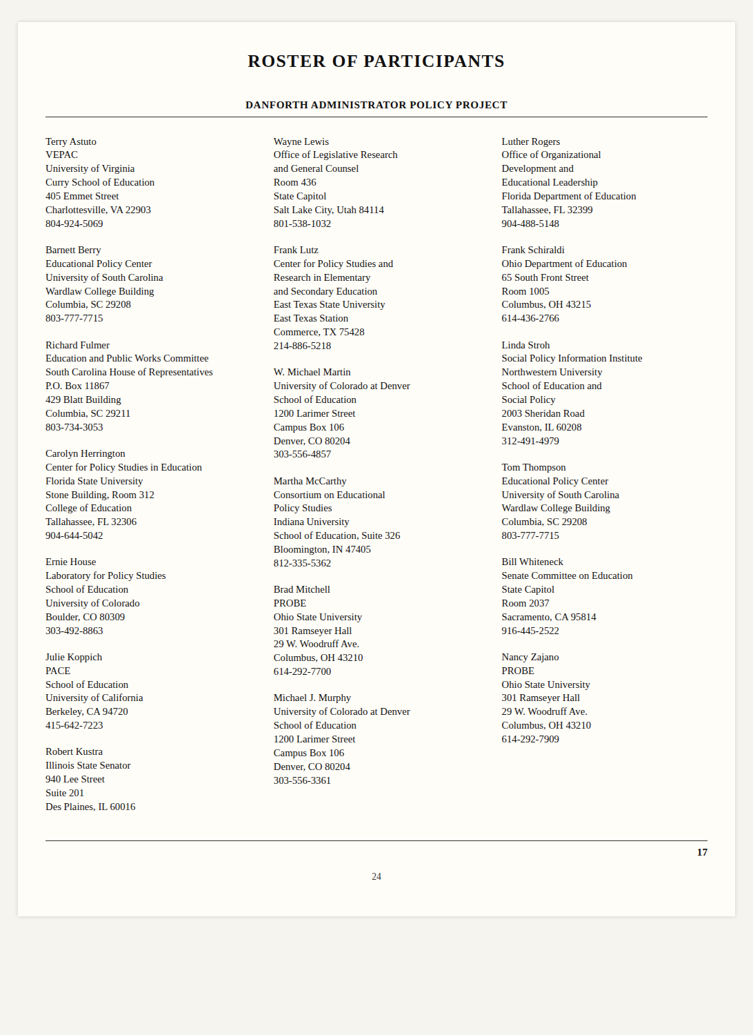ROSTER OF PARTICIPANTS
Danforth Administrator Policy Project
Terry Astuto
VEPAC
University of Virginia
Curry School of Education
405 Emmet Street
Charlottesville, VA 22903
804-924-5069
Barnett Berry
Educational Policy Center
University of South Carolina
Wardlaw College Building
Columbia, SC 29208
803-777-7715
Richard Fulmer
Education and Public Works Committee
South Carolina House of Representatives
P.O. Box 11867
429 Blatt Building
Columbia, SC 29211
803-734-3053
Carolyn Herrington
Center for Policy Studies in Education
Florida State University
Stone Building, Room 312
College of Education
Tallahassee, FL 32306
904-644-5042
Ernie House
Laboratory for Policy Studies
School of Education
University of Colorado
Boulder, CO 80309
303-492-8863
Julie Koppich
PACE
School of Education
University of California
Berkeley, CA 94720
415-642-7223
Robert Kustra
Illinois State Senator
940 Lee Street
Suite 201
Des Plaines, IL 60016
Wayne Lewis
Office of Legislative Research
and General Counsel
Room 436
State Capitol
Salt Lake City, Utah 84114
801-538-1032
Frank Lutz
Center for Policy Studies and
Research in Elementary
and Secondary Education
East Texas State University
East Texas Station
Commerce, TX 75428
214-886-5218
W. Michael Martin
University of Colorado at Denver
School of Education
1200 Larimer Street
Campus Box 106
Denver, CO 80204
303-556-4857
Martha McCarthy
Consortium on Educational
Policy Studies
Indiana University
School of Education, Suite 326
Bloomington, IN 47405
812-335-5362
Brad Mitchell
PROBE
Ohio State University
301 Ramseyer Hall
29 W. Woodruff Ave.
Columbus, OH 43210
614-292-7700
Michael J. Murphy
University of Colorado at Denver
School of Education
1200 Larimer Street
Campus Box 106
Denver, CO 80204
303-556-3361
Luther Rogers
Office of Organizational
Development and
Educational Leadership
Florida Department of Education
Tallahassee, FL 32399
904-488-5148
Frank Schiraldi
Ohio Department of Education
65 South Front Street
Room 1005
Columbus, OH 43215
614-436-2766
Linda Stroh
Social Policy Information Institute
Northwestern University
School of Education and
Social Policy
2003 Sheridan Road
Evanston, IL 60208
312-491-4979
Tom Thompson
Educational Policy Center
University of South Carolina
Wardlaw College Building
Columbia, SC 29208
803-777-7715
Bill Whiteneck
Senate Committee on Education
State Capitol
Room 2037
Sacramento, CA 95814
916-445-2522
Nancy Zajano
PROBE
Ohio State University
301 Ramseyer Hall
29 W. Woodruff Ave.
Columbus, OH 43210
614-292-7909
17
24